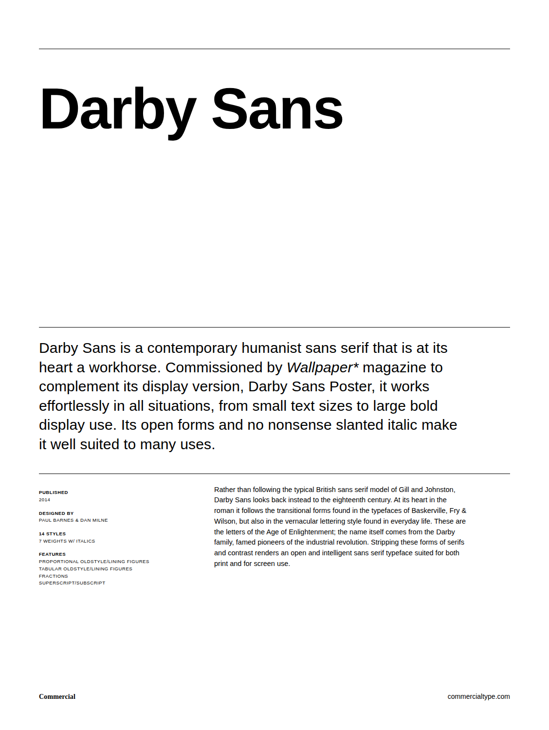Darby Sans
Darby Sans is a contemporary humanist sans serif that is at its heart a workhorse. Commissioned by Wallpaper* magazine to complement its display version, Darby Sans Poster, it works effortlessly in all situations, from small text sizes to large bold display use. Its open forms and no nonsense slanted italic make it well suited to many uses.
Published
2014
Designed by
Paul Barnes & Dan Milne
14 Styles
7 weights w/ italics
Features
Proportional oldstyle/lining figures
Tabular oldstyle/lining figures
Fractions
Superscript/subscript
Rather than following the typical British sans serif model of Gill and Johnston, Darby Sans looks back instead to the eighteenth century. At its heart in the roman it follows the transitional forms found in the typefaces of Baskerville, Fry & Wilson, but also in the vernacular lettering style found in everyday life. These are the letters of the Age of Enlightenment; the name itself comes from the Darby family, famed pioneers of the industrial revolution. Stripping these forms of serifs and contrast renders an open and intelligent sans serif typeface suited for both print and for screen use.
Commercial commercialtype.com